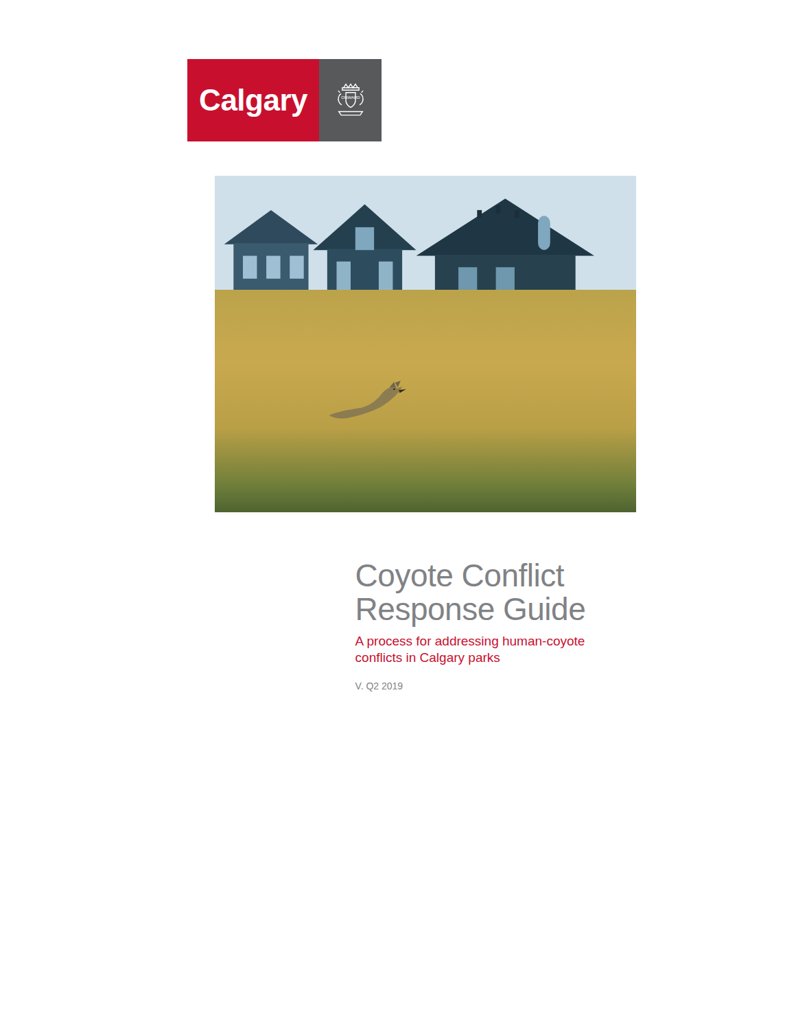Calgary
ONWARD
Coyote Conflict
Response Guide
A process for addressing human-coyote conflicts in Calgary parks
V. Q2 2019